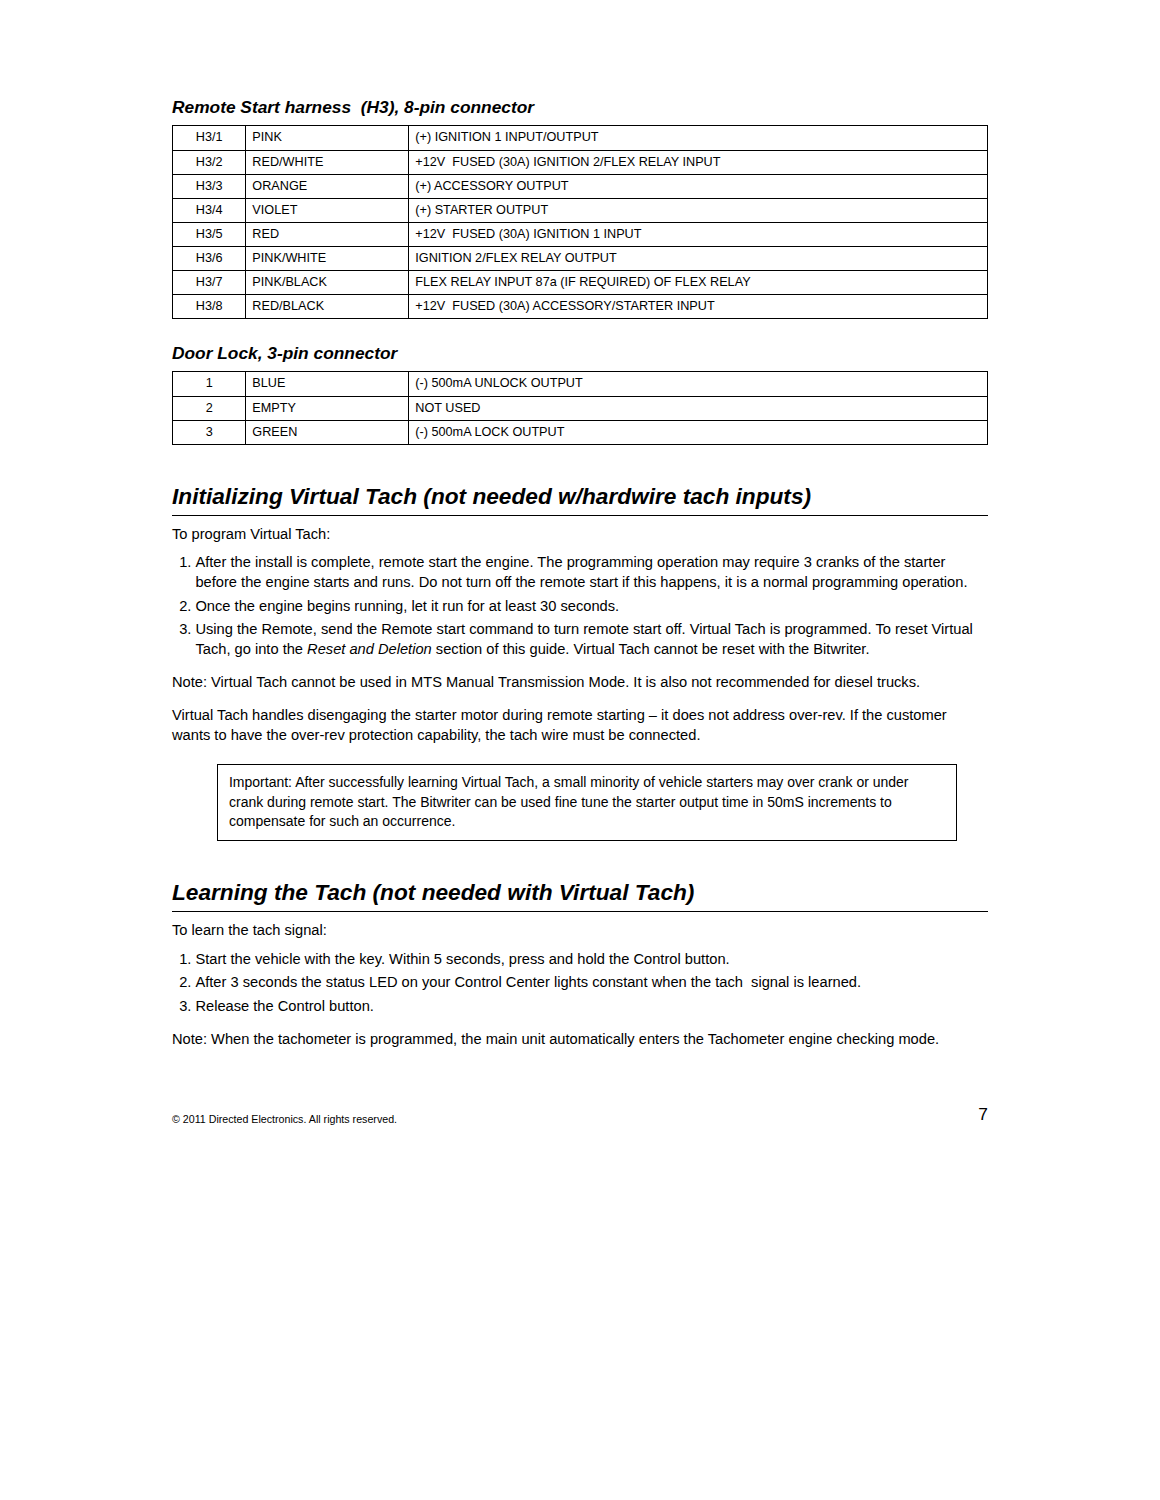Remote Start harness (H3), 8-pin connector
| H3/1 | PINK | (+) IGNITION 1 INPUT/OUTPUT |
| H3/2 | RED/WHITE | +12V FUSED (30A) IGNITION 2/FLEX RELAY INPUT |
| H3/3 | ORANGE | (+) ACCESSORY OUTPUT |
| H3/4 | VIOLET | (+) STARTER OUTPUT |
| H3/5 | RED | +12V FUSED (30A) IGNITION 1 INPUT |
| H3/6 | PINK/WHITE | IGNITION 2/FLEX RELAY OUTPUT |
| H3/7 | PINK/BLACK | FLEX RELAY INPUT 87a (IF REQUIRED) OF FLEX RELAY |
| H3/8 | RED/BLACK | +12V FUSED (30A) ACCESSORY/STARTER INPUT |
Door Lock, 3-pin connector
| 1 | BLUE | (-) 500mA UNLOCK OUTPUT |
| 2 | EMPTY | NOT USED |
| 3 | GREEN | (-) 500mA LOCK OUTPUT |
Initializing Virtual Tach (not needed w/hardwire tach inputs)
To program Virtual Tach:
After the install is complete, remote start the engine. The programming operation may require 3 cranks of the starter before the engine starts and runs. Do not turn off the remote start if this happens, it is a normal programming operation.
Once the engine begins running, let it run for at least 30 seconds.
Using the Remote, send the Remote start command to turn remote start off. Virtual Tach is programmed. To reset Virtual Tach, go into the Reset and Deletion section of this guide. Virtual Tach cannot be reset with the Bitwriter.
Note: Virtual Tach cannot be used in MTS Manual Transmission Mode. It is also not recommended for diesel trucks.
Virtual Tach handles disengaging the starter motor during remote starting – it does not address over-rev. If the customer wants to have the over-rev protection capability, the tach wire must be connected.
Important: After successfully learning Virtual Tach, a small minority of vehicle starters may over crank or under crank during remote start. The Bitwriter can be used fine tune the starter output time in 50mS increments to compensate for such an occurrence.
Learning the Tach (not needed with Virtual Tach)
To learn the tach signal:
Start the vehicle with the key. Within 5 seconds, press and hold the Control button.
After 3 seconds the status LED on your Control Center lights constant when the tach signal is learned.
Release the Control button.
Note: When the tachometer is programmed, the main unit automatically enters the Tachometer engine checking mode.
© 2011 Directed Electronics. All rights reserved. 7